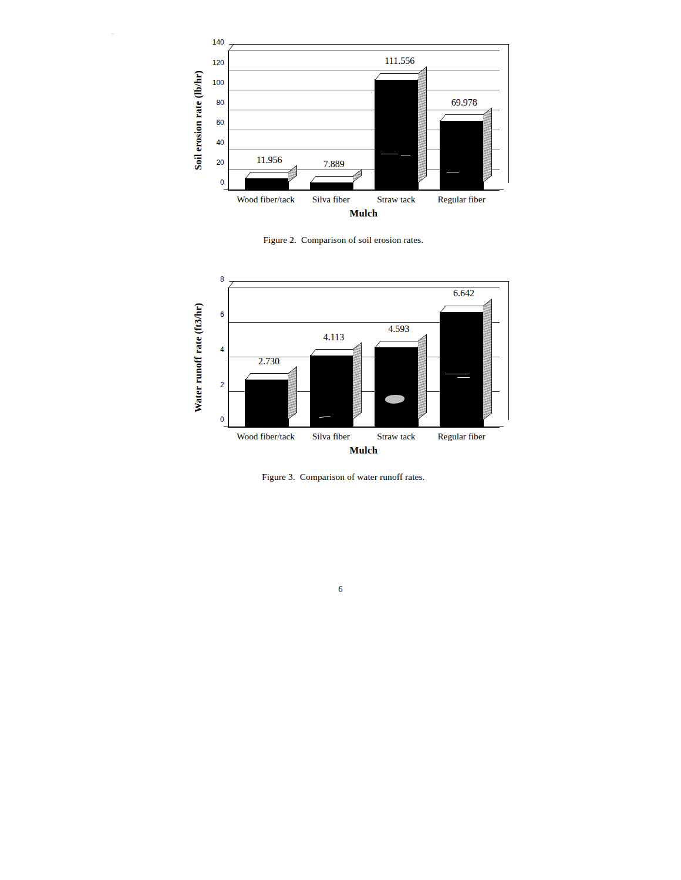–
Soil erosion rate (lb/hr)
140 120 100 80 60 40 20 0
11.956
7.889
111.556
69.978
Wood fiber/tack Silva fiber Straw tack Regular fiber
Mulch
Figure 2. Comparison of soil erosion rates.
Water runoff rate (ft3/hr)
8 6 4 2 0
2.730
4.113
4.593
6.642
Wood fiber/tack Silva fiber Straw tack Regular fiber
Mulch
Figure 3. Comparison of water runoff rates.
6